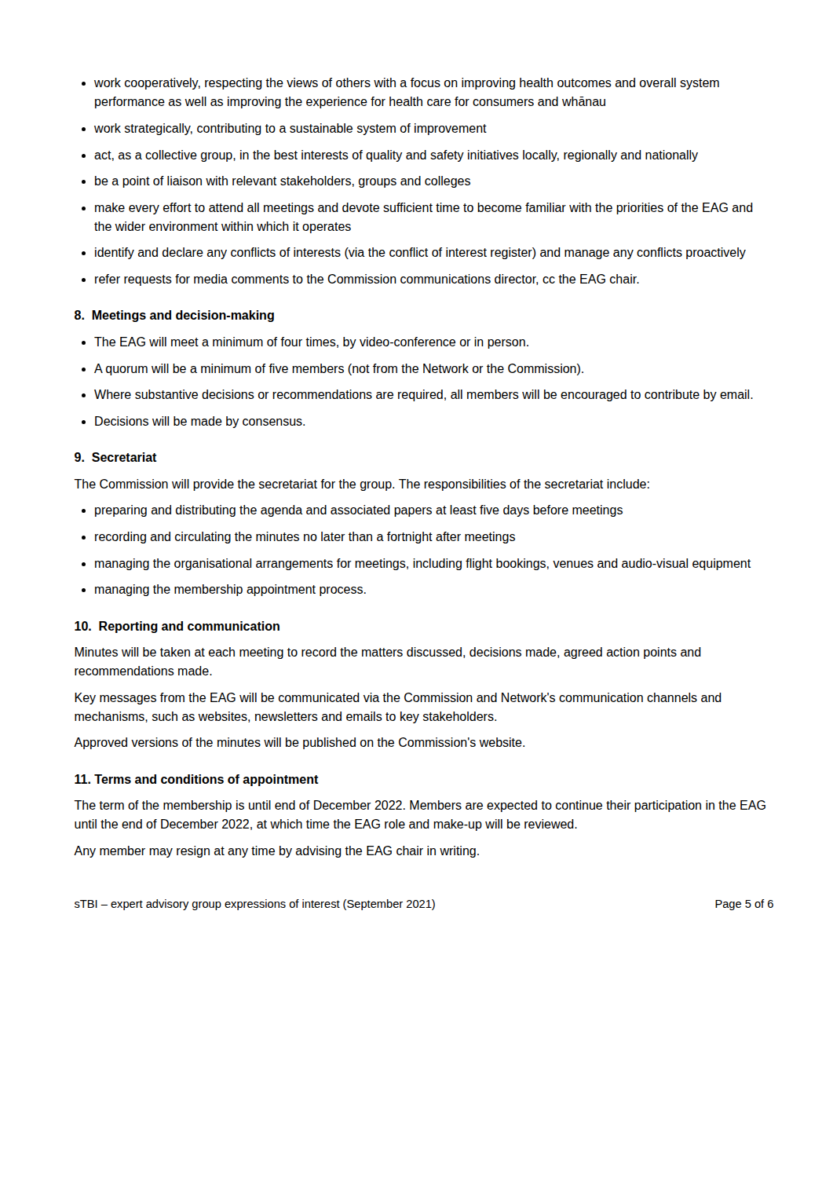work cooperatively, respecting the views of others with a focus on improving health outcomes and overall system performance as well as improving the experience for health care for consumers and whānau
work strategically, contributing to a sustainable system of improvement
act, as a collective group, in the best interests of quality and safety initiatives locally, regionally and nationally
be a point of liaison with relevant stakeholders, groups and colleges
make every effort to attend all meetings and devote sufficient time to become familiar with the priorities of the EAG and the wider environment within which it operates
identify and declare any conflicts of interests (via the conflict of interest register) and manage any conflicts proactively
refer requests for media comments to the Commission communications director, cc the EAG chair.
8. Meetings and decision-making
The EAG will meet a minimum of four times, by video-conference or in person.
A quorum will be a minimum of five members (not from the Network or the Commission).
Where substantive decisions or recommendations are required, all members will be encouraged to contribute by email.
Decisions will be made by consensus.
9. Secretariat
The Commission will provide the secretariat for the group. The responsibilities of the secretariat include:
preparing and distributing the agenda and associated papers at least five days before meetings
recording and circulating the minutes no later than a fortnight after meetings
managing the organisational arrangements for meetings, including flight bookings, venues and audio-visual equipment
managing the membership appointment process.
10. Reporting and communication
Minutes will be taken at each meeting to record the matters discussed, decisions made, agreed action points and recommendations made.
Key messages from the EAG will be communicated via the Commission and Network's communication channels and mechanisms, such as websites, newsletters and emails to key stakeholders.
Approved versions of the minutes will be published on the Commission's website.
11. Terms and conditions of appointment
The term of the membership is until end of December 2022. Members are expected to continue their participation in the EAG until the end of December 2022, at which time the EAG role and make-up will be reviewed.
Any member may resign at any time by advising the EAG chair in writing.
sTBI – expert advisory group expressions of interest (September 2021) Page 5 of 6